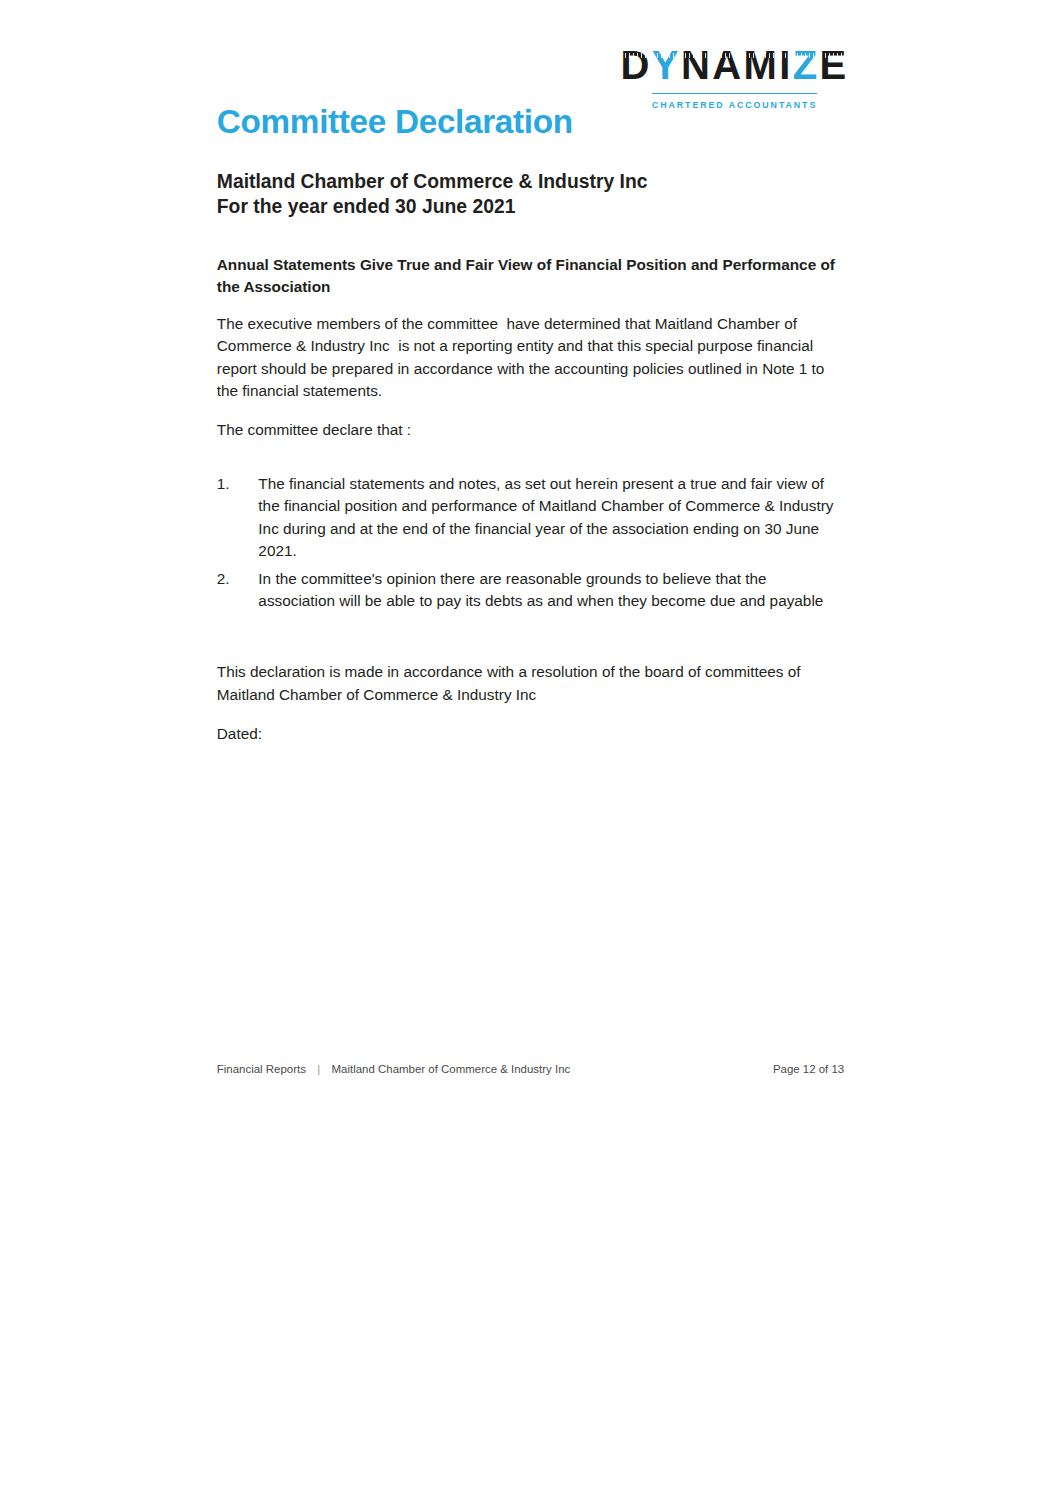DYNAMIZE
Chartered Accountants
Committee Declaration
Maitland Chamber of Commerce & Industry IncFor the year ended 30 June 2021
Annual Statements Give True and Fair View of Financial Position and Performance of the Association
The executive members of the committee have determined that Maitland Chamber of Commerce & Industry Inc is not a reporting entity and that this special purpose financial report should be prepared in accordance with the accounting policies outlined in Note 1 to the financial statements.
The committee declare that :
The financial statements and notes, as set out herein present a true and fair view of the financial position and performance of Maitland Chamber of Commerce & Industry Inc during and at the end of the financial year of the association ending on 30 June 2021.
In the committee's opinion there are reasonable grounds to believe that the association will be able to pay its debts as and when they become due and payable
This declaration is made in accordance with a resolution of the board of committees of Maitland Chamber of Commerce & Industry Inc
Dated:
Financial Reports | Maitland Chamber of Commerce & Industry Inc
Page 12 of 13